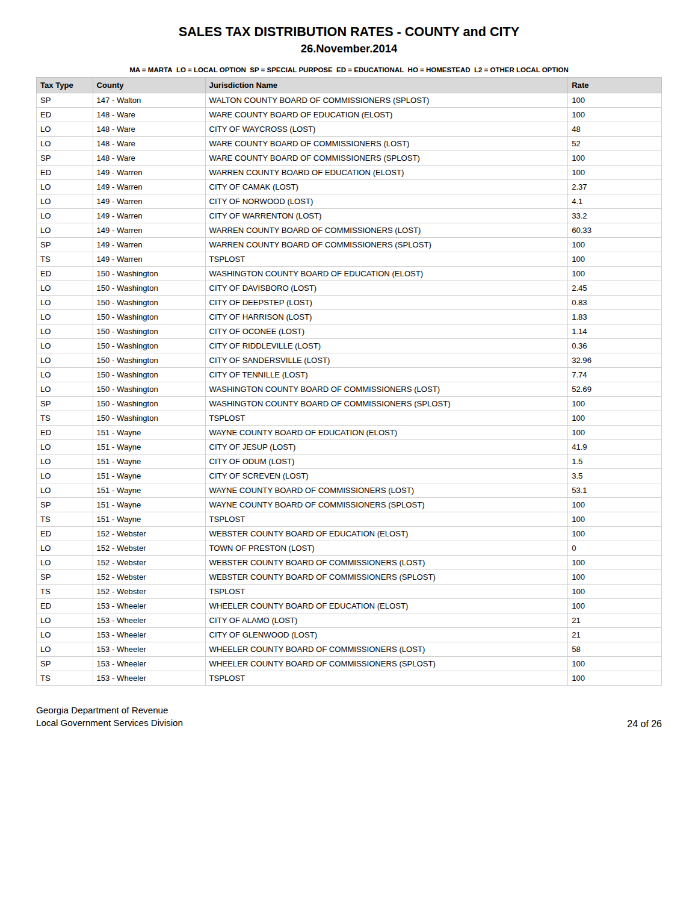SALES TAX DISTRIBUTION RATES - COUNTY and CITY
26.November.2014
MA = MARTA LO = LOCAL OPTION SP = SPECIAL PURPOSE ED = EDUCATIONAL HO = HOMESTEAD L2 = OTHER LOCAL OPTION
| Tax Type | County | Jurisdiction Name | Rate |
| --- | --- | --- | --- |
| SP | 147 - Walton | WALTON COUNTY BOARD OF COMMISSIONERS (SPLOST) | 100 |
| ED | 148 - Ware | WARE COUNTY BOARD OF EDUCATION (ELOST) | 100 |
| LO | 148 - Ware | CITY OF WAYCROSS (LOST) | 48 |
| LO | 148 - Ware | WARE COUNTY BOARD OF COMMISSIONERS (LOST) | 52 |
| SP | 148 - Ware | WARE COUNTY BOARD OF COMMISSIONERS (SPLOST) | 100 |
| ED | 149 - Warren | WARREN COUNTY BOARD OF EDUCATION (ELOST) | 100 |
| LO | 149 - Warren | CITY OF CAMAK (LOST) | 2.37 |
| LO | 149 - Warren | CITY OF NORWOOD (LOST) | 4.1 |
| LO | 149 - Warren | CITY OF WARRENTON (LOST) | 33.2 |
| LO | 149 - Warren | WARREN COUNTY BOARD OF COMMISSIONERS (LOST) | 60.33 |
| SP | 149 - Warren | WARREN COUNTY BOARD OF COMMISSIONERS (SPLOST) | 100 |
| TS | 149 - Warren | TSPLOST | 100 |
| ED | 150 - Washington | WASHINGTON COUNTY BOARD OF EDUCATION (ELOST) | 100 |
| LO | 150 - Washington | CITY OF DAVISBORO (LOST) | 2.45 |
| LO | 150 - Washington | CITY OF DEEPSTEP (LOST) | 0.83 |
| LO | 150 - Washington | CITY OF HARRISON (LOST) | 1.83 |
| LO | 150 - Washington | CITY OF OCONEE (LOST) | 1.14 |
| LO | 150 - Washington | CITY OF RIDDLEVILLE (LOST) | 0.36 |
| LO | 150 - Washington | CITY OF SANDERSVILLE (LOST) | 32.96 |
| LO | 150 - Washington | CITY OF TENNILLE (LOST) | 7.74 |
| LO | 150 - Washington | WASHINGTON COUNTY BOARD OF COMMISSIONERS (LOST) | 52.69 |
| SP | 150 - Washington | WASHINGTON COUNTY BOARD OF COMMISSIONERS (SPLOST) | 100 |
| TS | 150 - Washington | TSPLOST | 100 |
| ED | 151 - Wayne | WAYNE COUNTY BOARD OF EDUCATION (ELOST) | 100 |
| LO | 151 - Wayne | CITY OF JESUP (LOST) | 41.9 |
| LO | 151 - Wayne | CITY OF ODUM (LOST) | 1.5 |
| LO | 151 - Wayne | CITY OF SCREVEN (LOST) | 3.5 |
| LO | 151 - Wayne | WAYNE COUNTY BOARD OF COMMISSIONERS (LOST) | 53.1 |
| SP | 151 - Wayne | WAYNE COUNTY BOARD OF COMMISSIONERS (SPLOST) | 100 |
| TS | 151 - Wayne | TSPLOST | 100 |
| ED | 152 - Webster | WEBSTER COUNTY BOARD OF EDUCATION (ELOST) | 100 |
| LO | 152 - Webster | TOWN OF PRESTON (LOST) | 0 |
| LO | 152 - Webster | WEBSTER COUNTY BOARD OF COMMISSIONERS (LOST) | 100 |
| SP | 152 - Webster | WEBSTER COUNTY BOARD OF COMMISSIONERS (SPLOST) | 100 |
| TS | 152 - Webster | TSPLOST | 100 |
| ED | 153 - Wheeler | WHEELER COUNTY BOARD OF EDUCATION (ELOST) | 100 |
| LO | 153 - Wheeler | CITY OF ALAMO (LOST) | 21 |
| LO | 153 - Wheeler | CITY OF GLENWOOD (LOST) | 21 |
| LO | 153 - Wheeler | WHEELER COUNTY BOARD OF COMMISSIONERS (LOST) | 58 |
| SP | 153 - Wheeler | WHEELER COUNTY BOARD OF COMMISSIONERS (SPLOST) | 100 |
| TS | 153 - Wheeler | TSPLOST | 100 |
Georgia Department of Revenue
Local Government Services Division
24 of 26